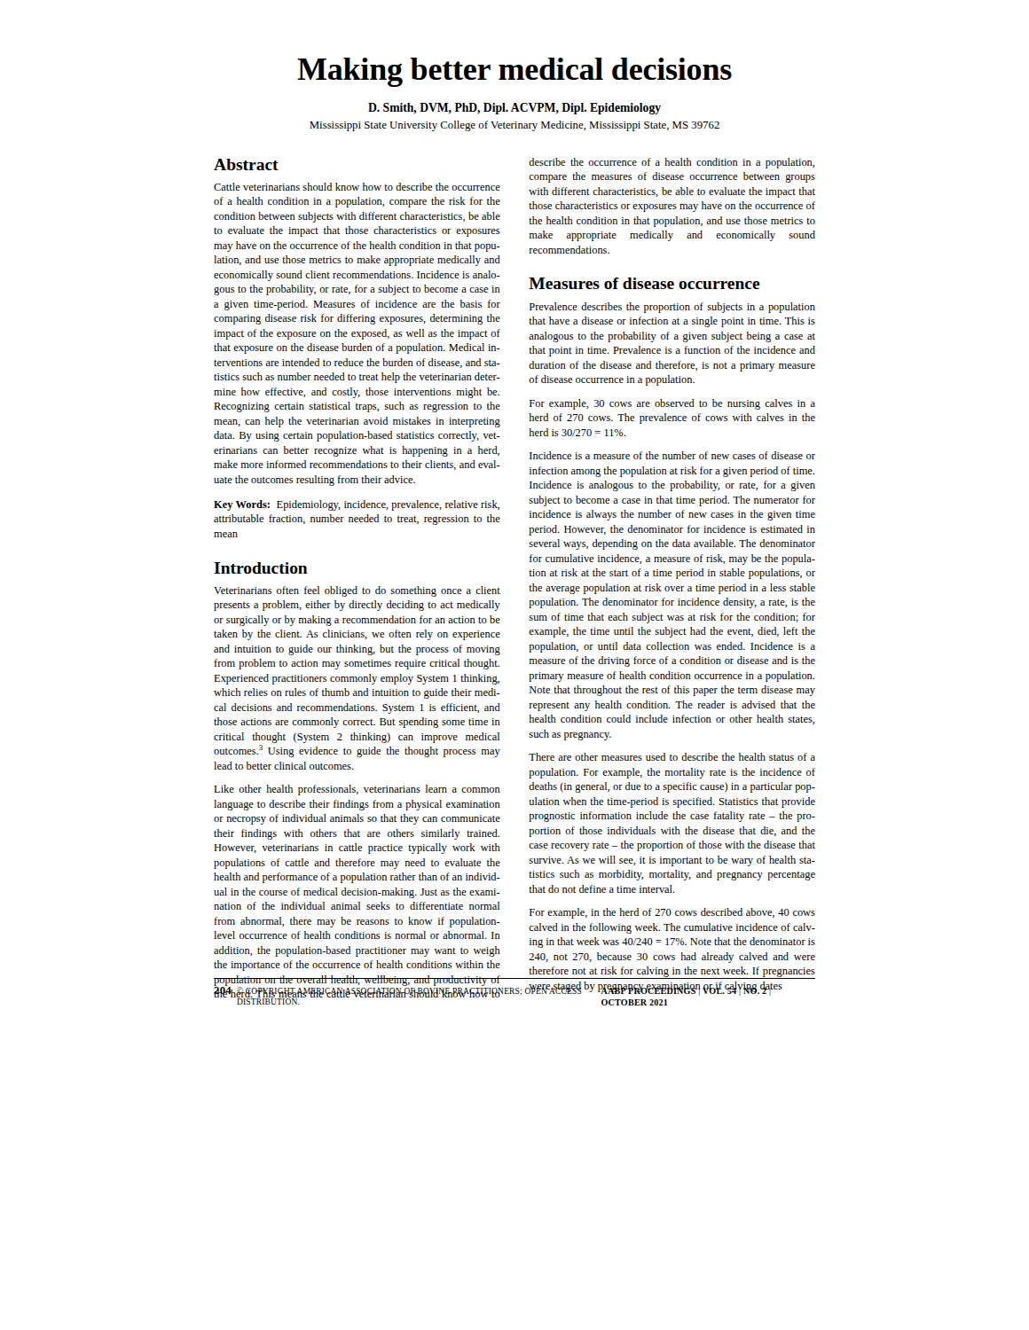Making better medical decisions
D. Smith, DVM, PhD, Dipl. ACVPM, Dipl. Epidemiology
Mississippi State University College of Veterinary Medicine, Mississippi State, MS 39762
Abstract
Cattle veterinarians should know how to describe the occurrence of a health condition in a population, compare the risk for the condition between subjects with different characteristics, be able to evaluate the impact that those characteristics or exposures may have on the occurrence of the health condition in that population, and use those metrics to make appropriate medically and economically sound client recommendations. Incidence is analogous to the probability, or rate, for a subject to become a case in a given time-period. Measures of incidence are the basis for comparing disease risk for differing exposures, determining the impact of the exposure on the exposed, as well as the impact of that exposure on the disease burden of a population. Medical interventions are intended to reduce the burden of disease, and statistics such as number needed to treat help the veterinarian determine how effective, and costly, those interventions might be. Recognizing certain statistical traps, such as regression to the mean, can help the veterinarian avoid mistakes in interpreting data. By using certain population-based statistics correctly, veterinarians can better recognize what is happening in a herd, make more informed recommendations to their clients, and evaluate the outcomes resulting from their advice.
Key Words: Epidemiology, incidence, prevalence, relative risk, attributable fraction, number needed to treat, regression to the mean
Introduction
Veterinarians often feel obliged to do something once a client presents a problem, either by directly deciding to act medically or surgically or by making a recommendation for an action to be taken by the client. As clinicians, we often rely on experience and intuition to guide our thinking, but the process of moving from problem to action may sometimes require critical thought. Experienced practitioners commonly employ System 1 thinking, which relies on rules of thumb and intuition to guide their medical decisions and recommendations. System 1 is efficient, and those actions are commonly correct. But spending some time in critical thought (System 2 thinking) can improve medical outcomes.3 Using evidence to guide the thought process may lead to better clinical outcomes.
Like other health professionals, veterinarians learn a common language to describe their findings from a physical examination or necropsy of individual animals so that they can communicate their findings with others that are others similarly trained. However, veterinarians in cattle practice typically work with populations of cattle and therefore may need to evaluate the health and performance of a population rather than of an individual in the course of medical decision-making. Just as the examination of the individual animal seeks to differentiate normal from abnormal, there may be reasons to know if population-level occurrence of health conditions is normal or abnormal. In addition, the population-based practitioner may want to weigh the importance of the occurrence of health conditions within the population on the overall health, wellbeing, and productivity of the herd. This means the cattle veterinarian should know how to describe the occurrence of a health condition in a population, compare the measures of disease occurrence between groups with different characteristics, be able to evaluate the impact that those characteristics or exposures may have on the occurrence of the health condition in that population, and use those metrics to make appropriate medically and economically sound recommendations.
Measures of disease occurrence
Prevalence describes the proportion of subjects in a population that have a disease or infection at a single point in time. This is analogous to the probability of a given subject being a case at that point in time. Prevalence is a function of the incidence and duration of the disease and therefore, is not a primary measure of disease occurrence in a population.
For example, 30 cows are observed to be nursing calves in a herd of 270 cows. The prevalence of cows with calves in the herd is 30/270 = 11%.
Incidence is a measure of the number of new cases of disease or infection among the population at risk for a given period of time. Incidence is analogous to the probability, or rate, for a given subject to become a case in that time period. The numerator for incidence is always the number of new cases in the given time period. However, the denominator for incidence is estimated in several ways, depending on the data available. The denominator for cumulative incidence, a measure of risk, may be the population at risk at the start of a time period in stable populations, or the average population at risk over a time period in a less stable population. The denominator for incidence density, a rate, is the sum of time that each subject was at risk for the condition; for example, the time until the subject had the event, died, left the population, or until data collection was ended. Incidence is a measure of the driving force of a condition or disease and is the primary measure of health condition occurrence in a population. Note that throughout the rest of this paper the term disease may represent any health condition. The reader is advised that the health condition could include infection or other health states, such as pregnancy.
There are other measures used to describe the health status of a population. For example, the mortality rate is the incidence of deaths (in general, or due to a specific cause) in a particular population when the time-period is specified. Statistics that provide prognostic information include the case fatality rate – the proportion of those individuals with the disease that die, and the case recovery rate – the proportion of those with the disease that survive. As we will see, it is important to be wary of health statistics such as morbidity, mortality, and pregnancy percentage that do not define a time interval.
For example, in the herd of 270 cows described above, 40 cows calved in the following week. The cumulative incidence of calving in that week was 40/240 = 17%. Note that the denominator is 240, not 270, because 30 cows had already calved and were therefore not at risk for calving in the next week. If pregnancies were staged by pregnancy examination or if calving dates
204© COPYRIGHT AMERICAN ASSOCIATION OF BOVINE PRACTITIONERS; OPEN ACCESS DISTRIBUTION.
AABP PROCEEDINGS | VOL. 54 | NO. 2 | OCTOBER 2021